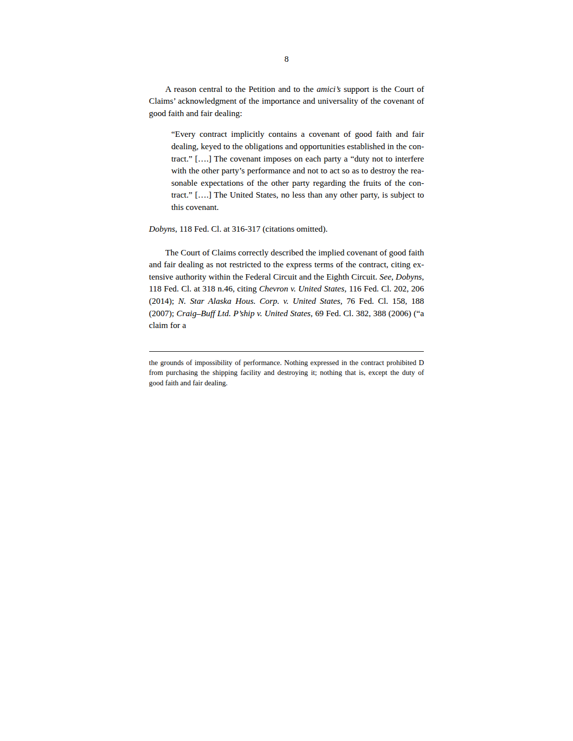8
A reason central to the Petition and to the amici’s support is the Court of Claims’ acknowledgment of the importance and universality of the covenant of good faith and fair dealing:
“Every contract implicitly contains a covenant of good faith and fair dealing, keyed to the obligations and opportunities established in the contract.” [….] The covenant imposes on each party a “duty not to interfere with the other party’s performance and not to act so as to destroy the reasonable expectations of the other party regarding the fruits of the contract.” [….] The United States, no less than any other party, is subject to this covenant.
Dobyns, 118 Fed. Cl. at 316-317 (citations omitted).
The Court of Claims correctly described the implied covenant of good faith and fair dealing as not restricted to the express terms of the contract, citing extensive authority within the Federal Circuit and the Eighth Circuit. See, Dobyns, 118 Fed. Cl. at 318 n.46, citing Chevron v. United States, 116 Fed. Cl. 202, 206 (2014); N. Star Alaska Hous. Corp. v. United States, 76 Fed. Cl. 158, 188 (2007); Craig–Buff Ltd. P’ship v. United States, 69 Fed. Cl. 382, 388 (2006) (“a claim for a
the grounds of impossibility of performance. Nothing expressed in the contract prohibited D from purchasing the shipping facility and destroying it; nothing that is, except the duty of good faith and fair dealing.